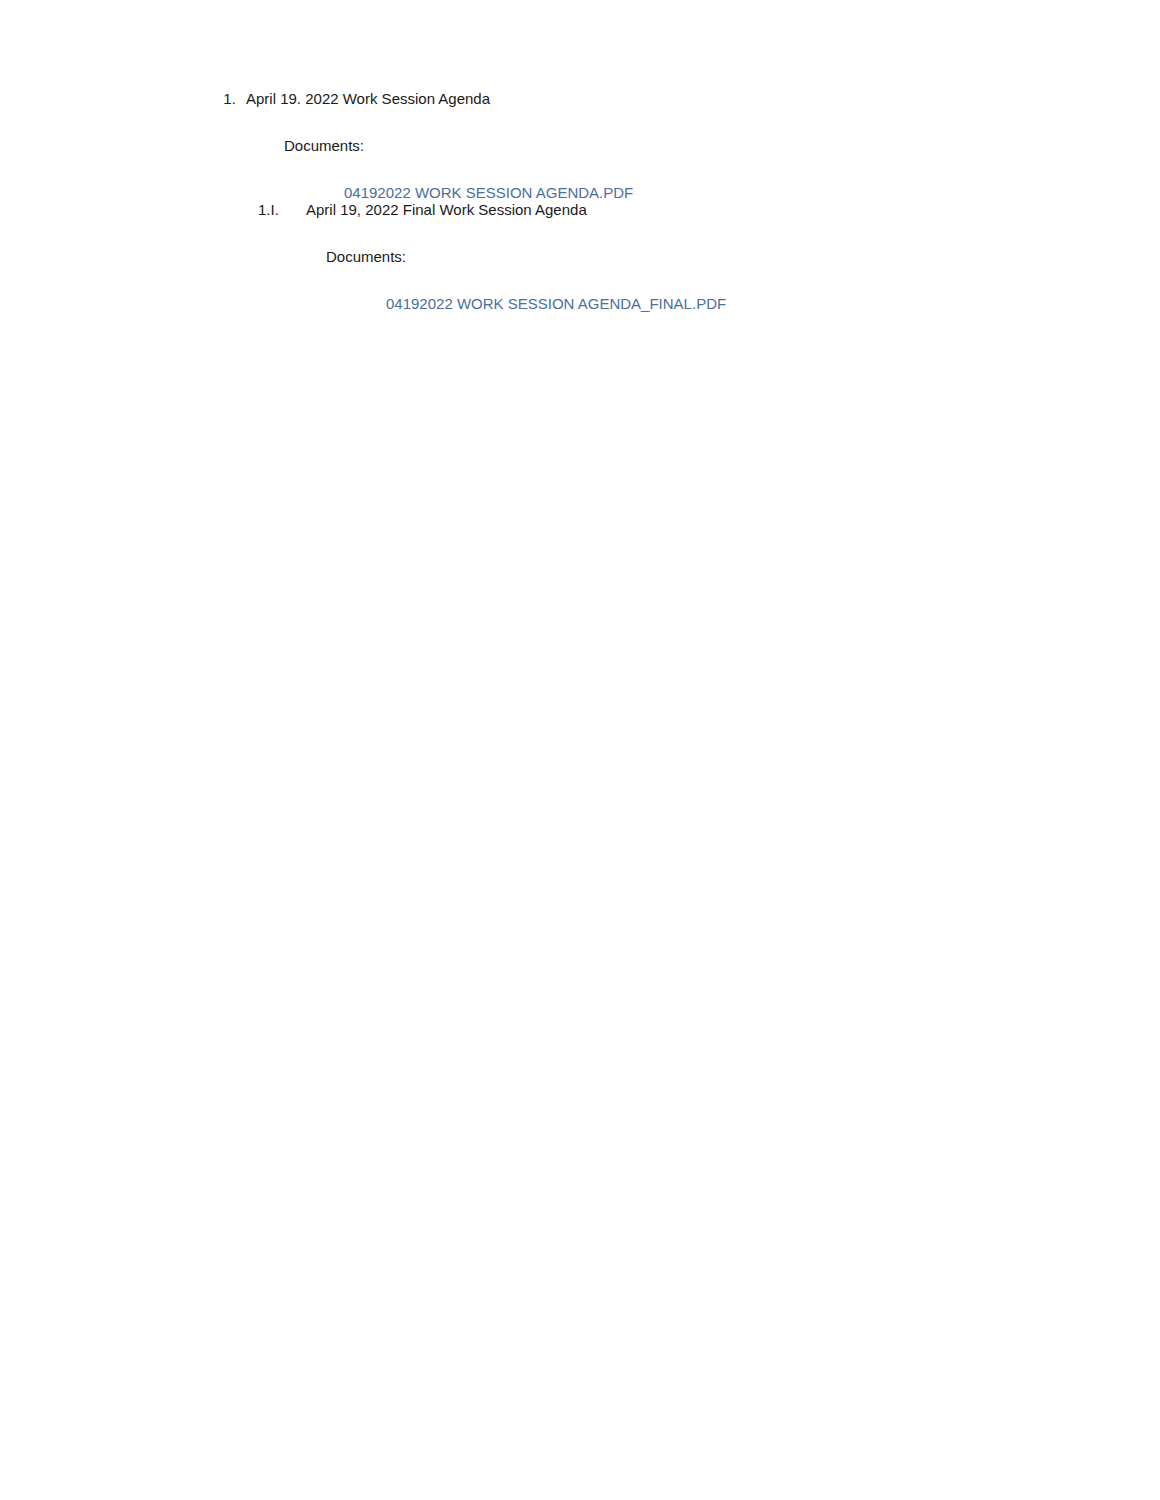April 19. 2022 Work Session Agenda
Documents:
04192022 WORK SESSION AGENDA.PDF
April 19, 2022 Final Work Session Agenda
Documents:
04192022 WORK SESSION AGENDA_FINAL.PDF